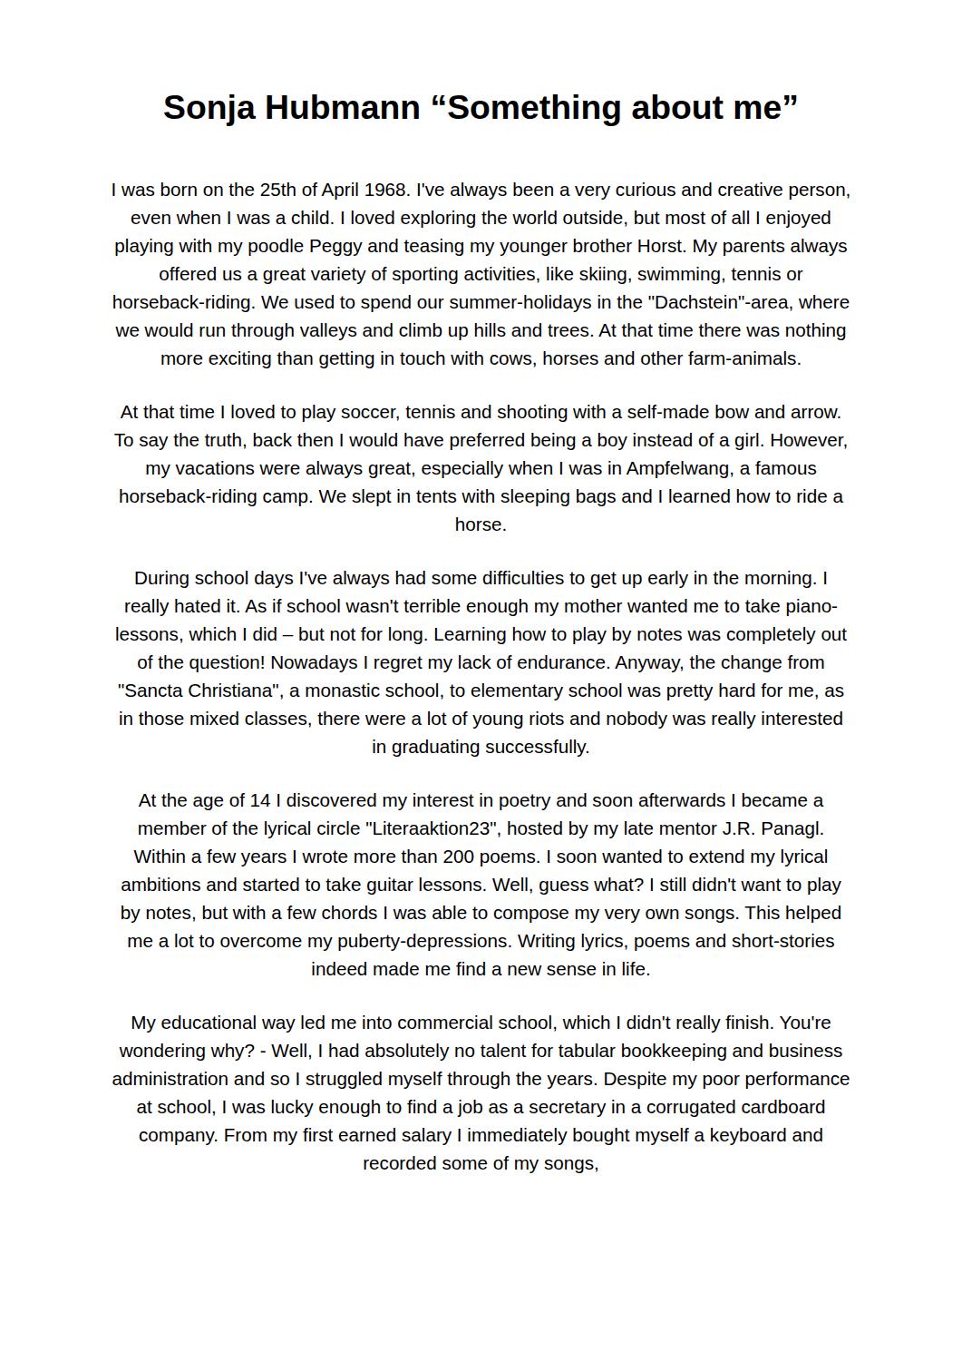Sonja Hubmann “Something about me”
I was born on the 25th of April 1968. I've always been a very curious and creative person, even when I was a child. I loved exploring the world outside, but most of all I enjoyed playing with my poodle Peggy and teasing my younger brother Horst. My parents always offered us a great variety of sporting activities, like skiing, swimming, tennis or horseback-riding. We used to spend our summer-holidays in the "Dachstein"-area, where we would run through valleys and climb up hills and trees. At that time there was nothing more exciting than getting in touch with cows, horses and other farm-animals.
At that time I loved to play soccer, tennis and shooting with a self-made bow and arrow. To say the truth, back then I would have preferred being a boy instead of a girl. However, my vacations were always great, especially when I was in Ampfelwang, a famous horseback-riding camp. We slept in tents with sleeping bags and I learned how to ride a horse.
During school days I've always had some difficulties to get up early in the morning. I really hated it. As if school wasn't terrible enough my mother wanted me to take piano-lessons, which I did – but not for long. Learning how to play by notes was completely out of the question! Nowadays I regret my lack of endurance. Anyway, the change from "Sancta Christiana", a monastic school, to elementary school was pretty hard for me, as in those mixed classes, there were a lot of young riots and nobody was really interested in graduating successfully.
At the age of 14 I discovered my interest in poetry and soon afterwards I became a member of the lyrical circle "Literaaktion23", hosted by my late mentor J.R. Panagl. Within a few years I wrote more than 200 poems. I soon wanted to extend my lyrical ambitions and started to take guitar lessons. Well, guess what? I still didn't want to play by notes, but with a few chords I was able to compose my very own songs. This helped me a lot to overcome my puberty-depressions. Writing lyrics, poems and short-stories indeed made me find a new sense in life.
My educational way led me into commercial school, which I didn't really finish. You're wondering why? - Well, I had absolutely no talent for tabular bookkeeping and business administration and so I struggled myself through the years. Despite my poor performance at school, I was lucky enough to find a job as a secretary in a corrugated cardboard company. From my first earned salary I immediately bought myself a keyboard and recorded some of my songs,